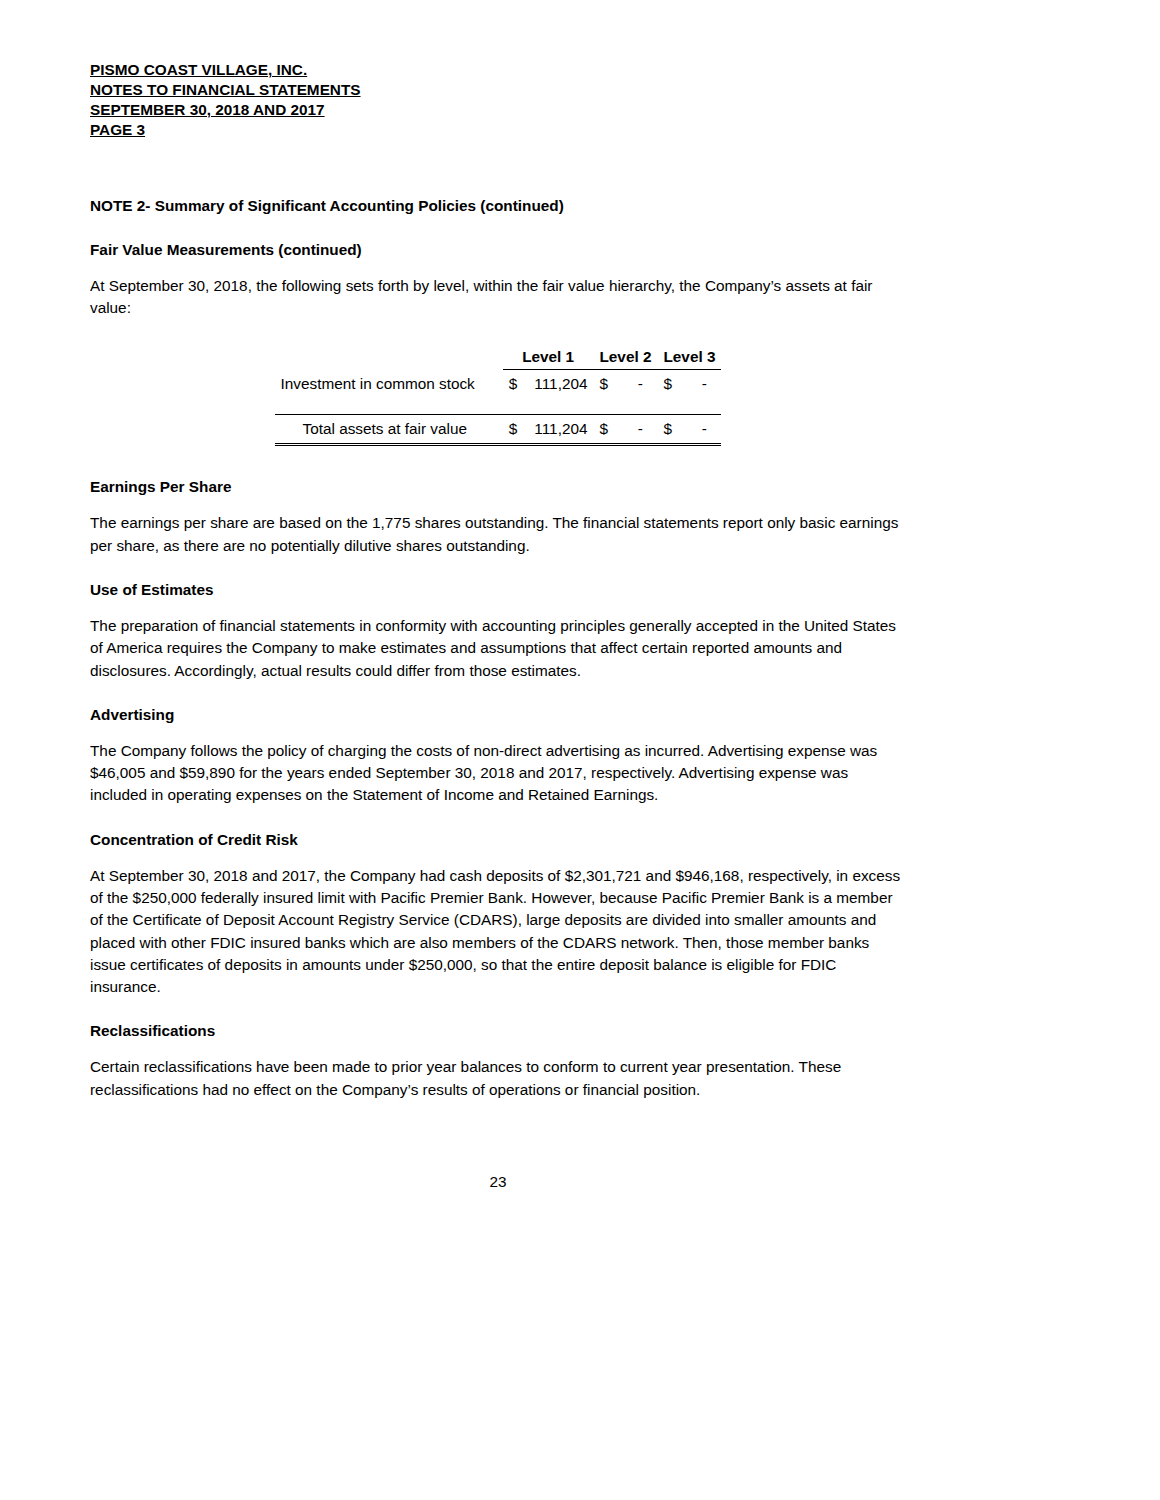PISMO COAST VILLAGE, INC.
NOTES TO FINANCIAL STATEMENTS
SEPTEMBER 30, 2018 AND 2017
PAGE 3
NOTE 2- Summary of Significant Accounting Policies (continued)
Fair Value Measurements (continued)
At September 30, 2018, the following sets forth by level, within the fair value hierarchy, the Company’s assets at fair value:
| | Level 1 | Level 2 | Level 3 |
| Investment in common stock | $ 111,204 | $ | - | $ | - |
| Total assets at fair value | $ 111,204 | $ | - | $ | - |
Earnings Per Share
The earnings per share are based on the 1,775 shares outstanding. The financial statements report only basic earnings per share, as there are no potentially dilutive shares outstanding.
Use of Estimates
The preparation of financial statements in conformity with accounting principles generally accepted in the United States of America requires the Company to make estimates and assumptions that affect certain reported amounts and disclosures. Accordingly, actual results could differ from those estimates.
Advertising
The Company follows the policy of charging the costs of non-direct advertising as incurred. Advertising expense was $46,005 and $59,890 for the years ended September 30, 2018 and 2017, respectively. Advertising expense was included in operating expenses on the Statement of Income and Retained Earnings.
Concentration of Credit Risk
At September 30, 2018 and 2017, the Company had cash deposits of $2,301,721 and $946,168, respectively, in excess of the $250,000 federally insured limit with Pacific Premier Bank. However, because Pacific Premier Bank is a member of the Certificate of Deposit Account Registry Service (CDARS), large deposits are divided into smaller amounts and placed with other FDIC insured banks which are also members of the CDARS network. Then, those member banks issue certificates of deposits in amounts under $250,000, so that the entire deposit balance is eligible for FDIC insurance.
Reclassifications
Certain reclassifications have been made to prior year balances to conform to current year presentation. These reclassifications had no effect on the Company’s results of operations or financial position.
23